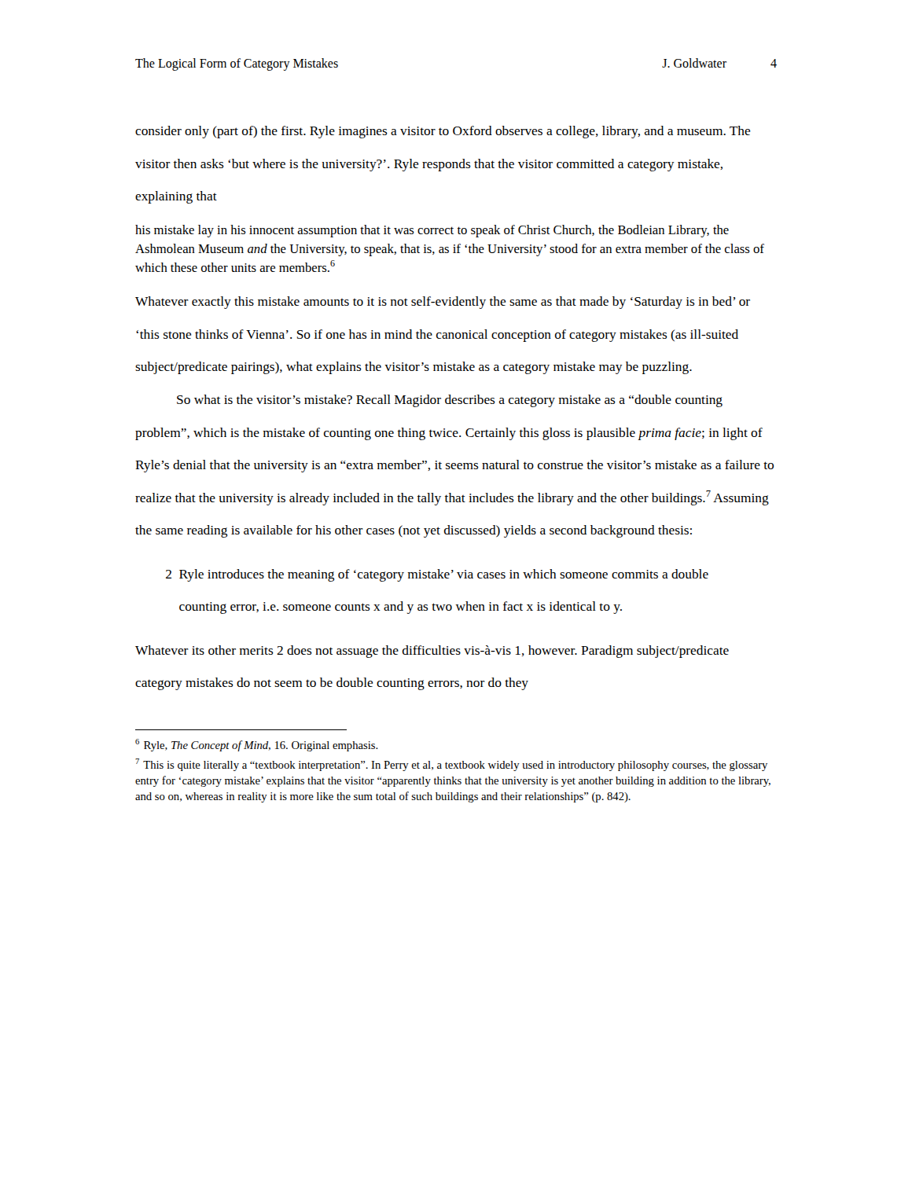The Logical Form of Category Mistakes J. Goldwater 4
consider only (part of) the first. Ryle imagines a visitor to Oxford observes a college, library, and a museum. The visitor then asks ‘but where is the university?’. Ryle responds that the visitor committed a category mistake, explaining that
his mistake lay in his innocent assumption that it was correct to speak of Christ Church, the Bodleian Library, the Ashmolean Museum and the University, to speak, that is, as if ‘the University’ stood for an extra member of the class of which these other units are members.6
Whatever exactly this mistake amounts to it is not self-evidently the same as that made by ‘Saturday is in bed’ or ‘this stone thinks of Vienna’. So if one has in mind the canonical conception of category mistakes (as ill-suited subject/predicate pairings), what explains the visitor’s mistake as a category mistake may be puzzling.
So what is the visitor’s mistake? Recall Magidor describes a category mistake as a “double counting problem”, which is the mistake of counting one thing twice. Certainly this gloss is plausible prima facie; in light of Ryle’s denial that the university is an “extra member”, it seems natural to construe the visitor’s mistake as a failure to realize that the university is already included in the tally that includes the library and the other buildings.7 Assuming the same reading is available for his other cases (not yet discussed) yields a second background thesis:
2 Ryle introduces the meaning of ‘category mistake’ via cases in which someone commits a double counting error, i.e. someone counts x and y as two when in fact x is identical to y.
Whatever its other merits 2 does not assuage the difficulties vis-à-vis 1, however. Paradigm subject/predicate category mistakes do not seem to be double counting errors, nor do they
6 Ryle, The Concept of Mind, 16. Original emphasis.
7 This is quite literally a “textbook interpretation”. In Perry et al, a textbook widely used in introductory philosophy courses, the glossary entry for ‘category mistake’ explains that the visitor “apparently thinks that the university is yet another building in addition to the library, and so on, whereas in reality it is more like the sum total of such buildings and their relationships” (p. 842).